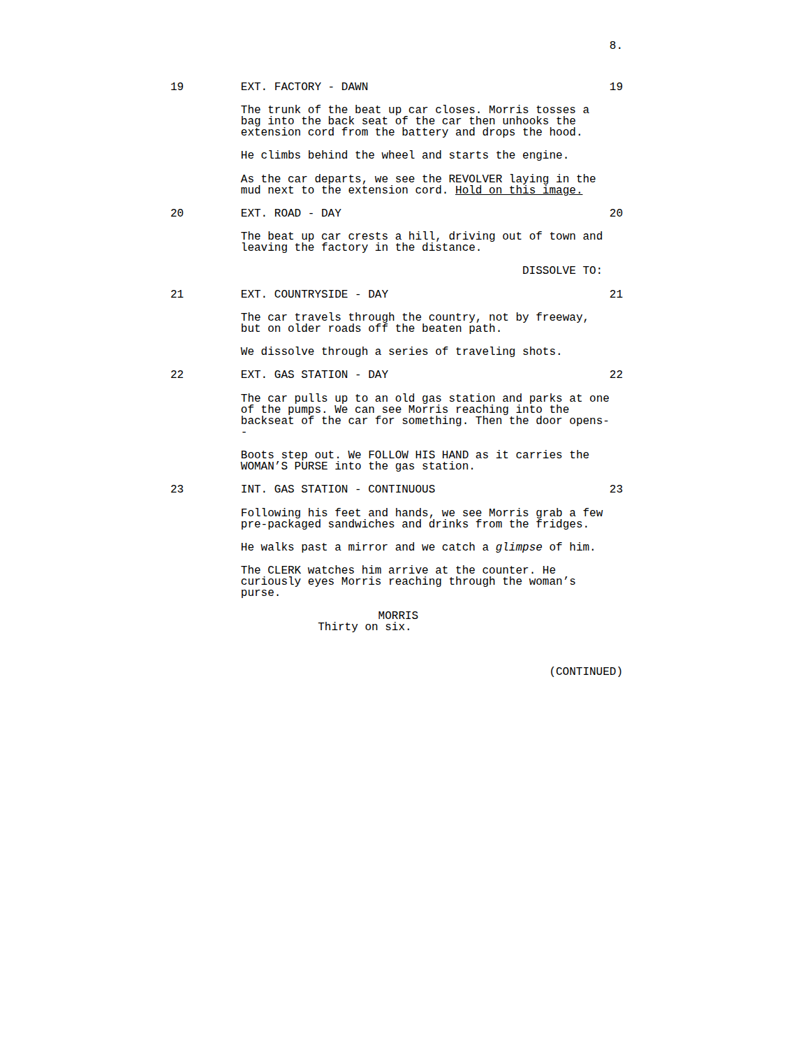8.
19 EXT. FACTORY - DAWN 19
The trunk of the beat up car closes. Morris tosses a bag into the back seat of the car then unhooks the extension cord from the battery and drops the hood.
He climbs behind the wheel and starts the engine.
As the car departs, we see the REVOLVER laying in the mud next to the extension cord. Hold on this image.
20 EXT. ROAD - DAY 20
The beat up car crests a hill, driving out of town and leaving the factory in the distance.
DISSOLVE TO:
21 EXT. COUNTRYSIDE - DAY 21
The car travels through the country, not by freeway, but on older roads off the beaten path.
We dissolve through a series of traveling shots.
22 EXT. GAS STATION - DAY 22
The car pulls up to an old gas station and parks at one of the pumps. We can see Morris reaching into the backseat of the car for something. Then the door opens--
Boots step out. We FOLLOW HIS HAND as it carries the WOMAN’S PURSE into the gas station.
23 INT. GAS STATION - CONTINUOUS 23
Following his feet and hands, we see Morris grab a few pre-packaged sandwiches and drinks from the fridges.
He walks past a mirror and we catch a glimpse of him.
The CLERK watches him arrive at the counter. He curiously eyes Morris reaching through the woman’s purse.
MORRIS
Thirty on six.
(CONTINUED)